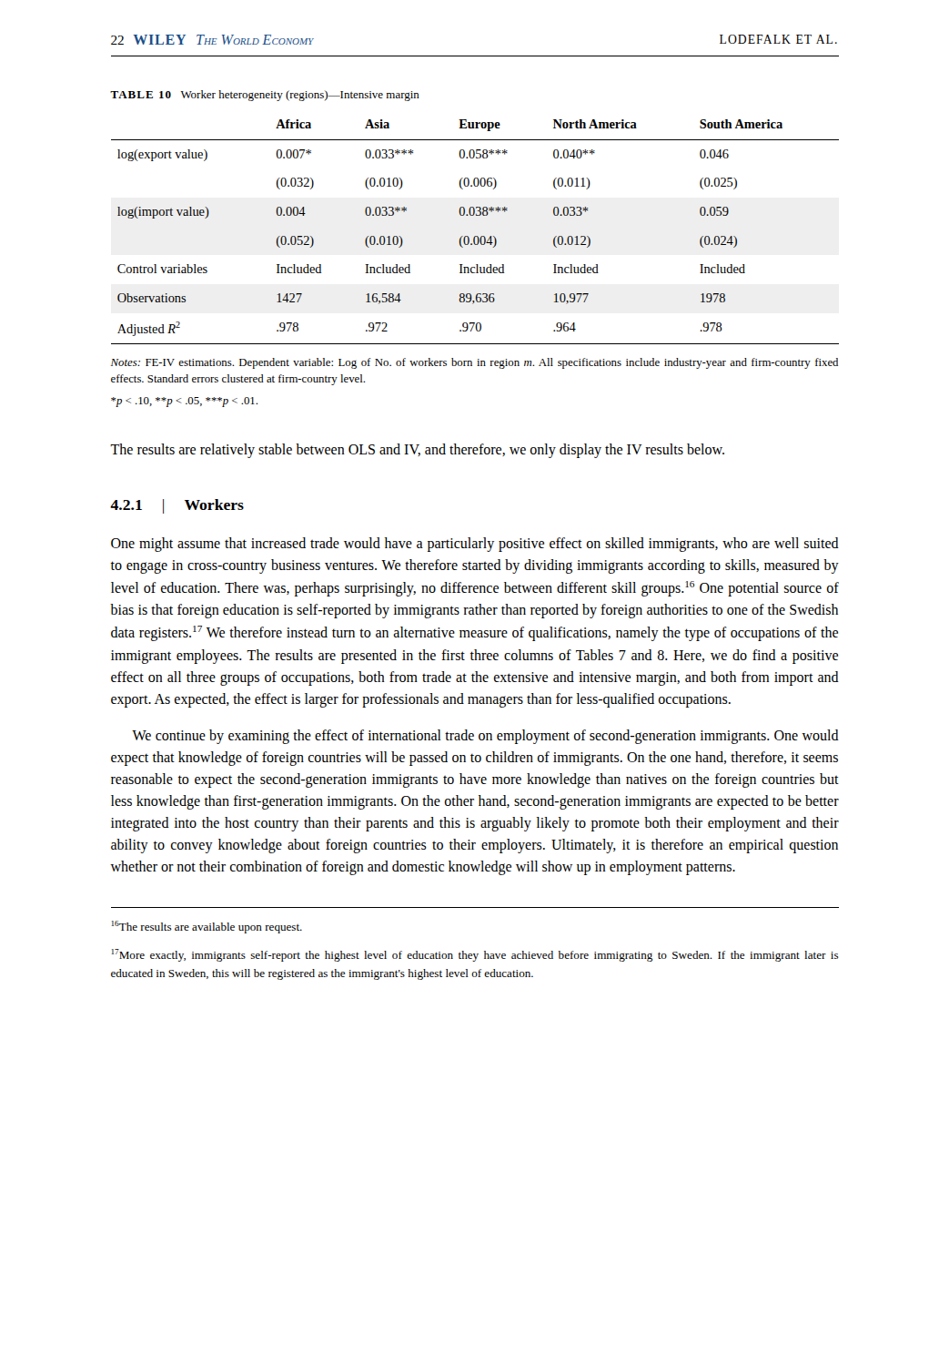22 WILEY The World Economy
LODEFALK ET AL.
TABLE 10 Worker heterogeneity (regions)—Intensive margin
| | Africa | Asia | Europe | North America | South America |
| --- | --- | --- | --- | --- | --- |
| log(export value) | 0.007* | 0.033*** | 0.058*** | 0.040** | 0.046 |
| | (0.032) | (0.010) | (0.006) | (0.011) | (0.025) |
| log(import value) | 0.004 | 0.033** | 0.038*** | 0.033* | 0.059 |
| | (0.052) | (0.010) | (0.004) | (0.012) | (0.024) |
| Control variables | Included | Included | Included | Included | Included |
| Observations | 1427 | 16,584 | 89,636 | 10,977 | 1978 |
| Adjusted R 2 | .978 | .972 | .970 | .964 | .978 |
Notes: FE-IV estimations. Dependent variable: Log of No. of workers born in region m. All specifications include industry-year and firm-country fixed effects. Standard errors clustered at firm-country level.
*p < .10, **p < .05, ***p < .01.
The results are relatively stable between OLS and IV, and therefore, we only display the IV results below.
4.2.1|Workers
One might assume that increased trade would have a particularly positive effect on skilled immigrants, who are well suited to engage in cross-country business ventures. We therefore started by dividing immigrants according to skills, measured by level of education. There was, perhaps surprisingly, no difference between different skill groups.16 One potential source of bias is that foreign education is self-reported by immigrants rather than reported by foreign authorities to one of the Swedish data registers.17 We therefore instead turn to an alternative measure of qualifications, namely the type of occupations of the immigrant employees. The results are presented in the first three columns of Tables 7 and 8. Here, we do find a positive effect on all three groups of occupations, both from trade at the extensive and intensive margin, and both from import and export. As expected, the effect is larger for professionals and managers than for less-qualified occupations.
We continue by examining the effect of international trade on employment of second-generation immigrants. One would expect that knowledge of foreign countries will be passed on to children of immigrants. On the one hand, therefore, it seems reasonable to expect the second-generation immigrants to have more knowledge than natives on the foreign countries but less knowledge than first-generation immigrants. On the other hand, second-generation immigrants are expected to be better integrated into the host country than their parents and this is arguably likely to promote both their employment and their ability to convey knowledge about foreign countries to their employers. Ultimately, it is therefore an empirical question whether or not their combination of foreign and domestic knowledge will show up in employment patterns.
16The results are available upon request.
17More exactly, immigrants self-report the highest level of education they have achieved before immigrating to Sweden. If the immigrant later is educated in Sweden, this will be registered as the immigrant's highest level of education.